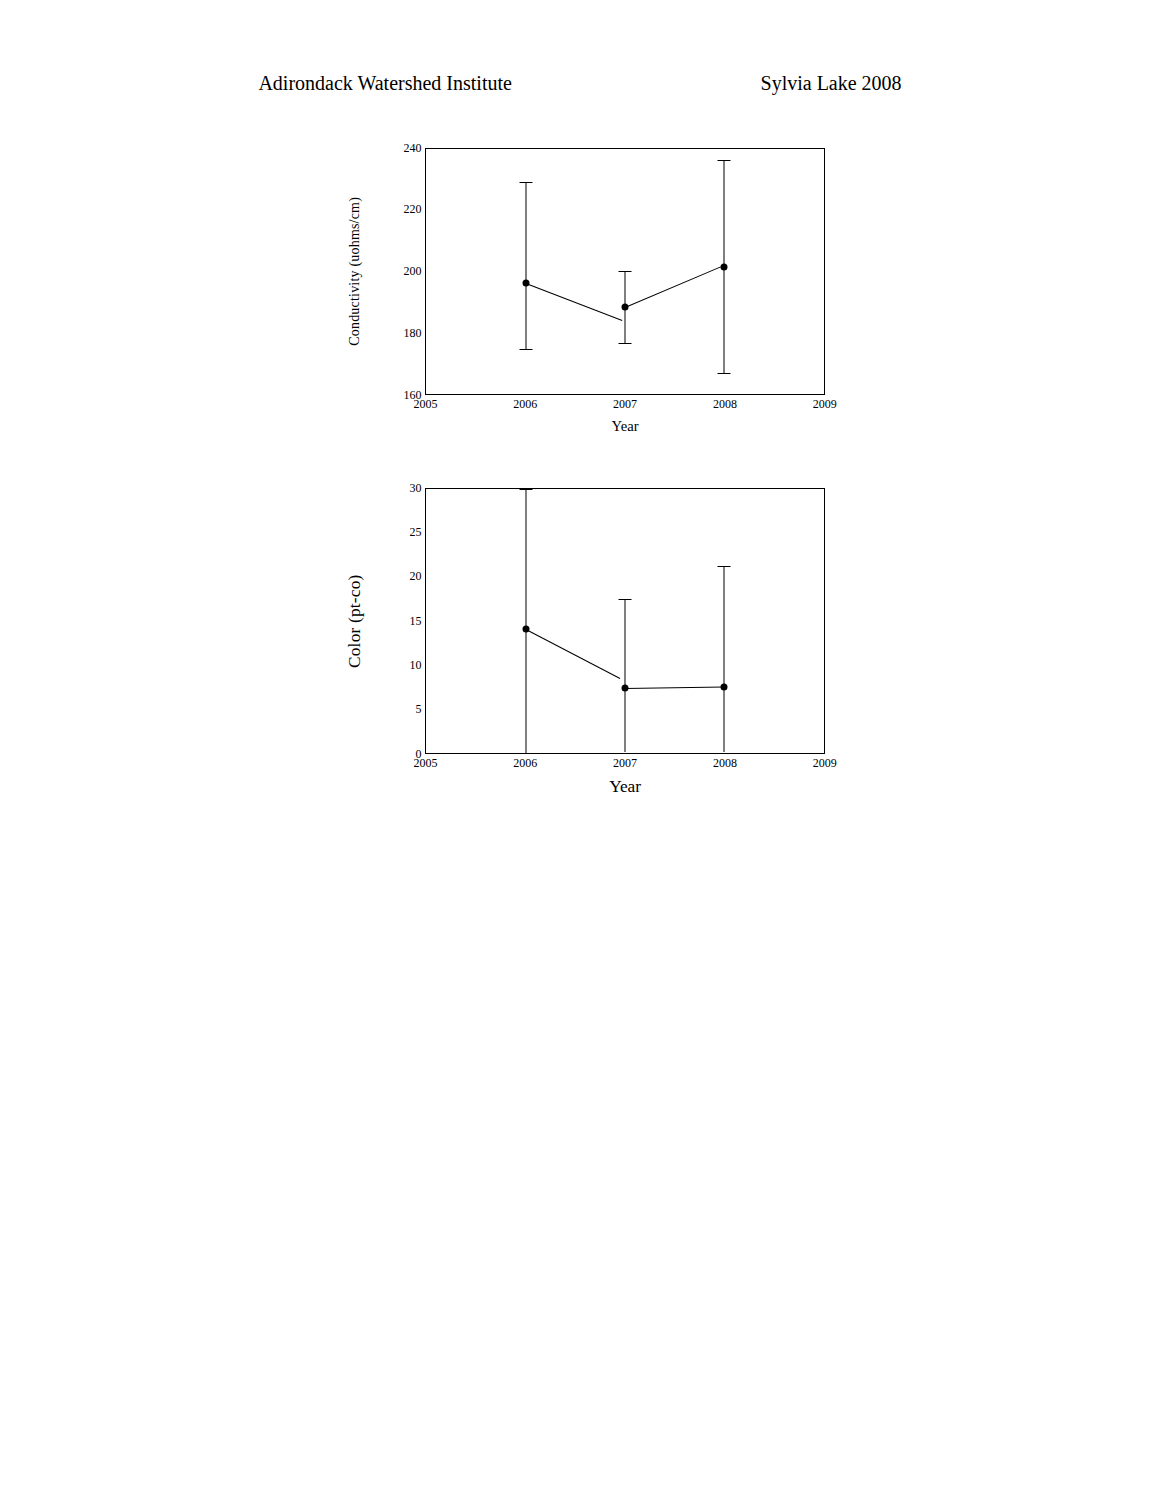Adirondack Watershed Institute
Sylvia Lake 2008
Conductivity (uohms/cm)
240 220 200 180 160
2005 2006 2007 2008 2009
Year
Color (pt-co)
30 25 20 15 10 5 0
2005 2006 2007 2008 2009
Year